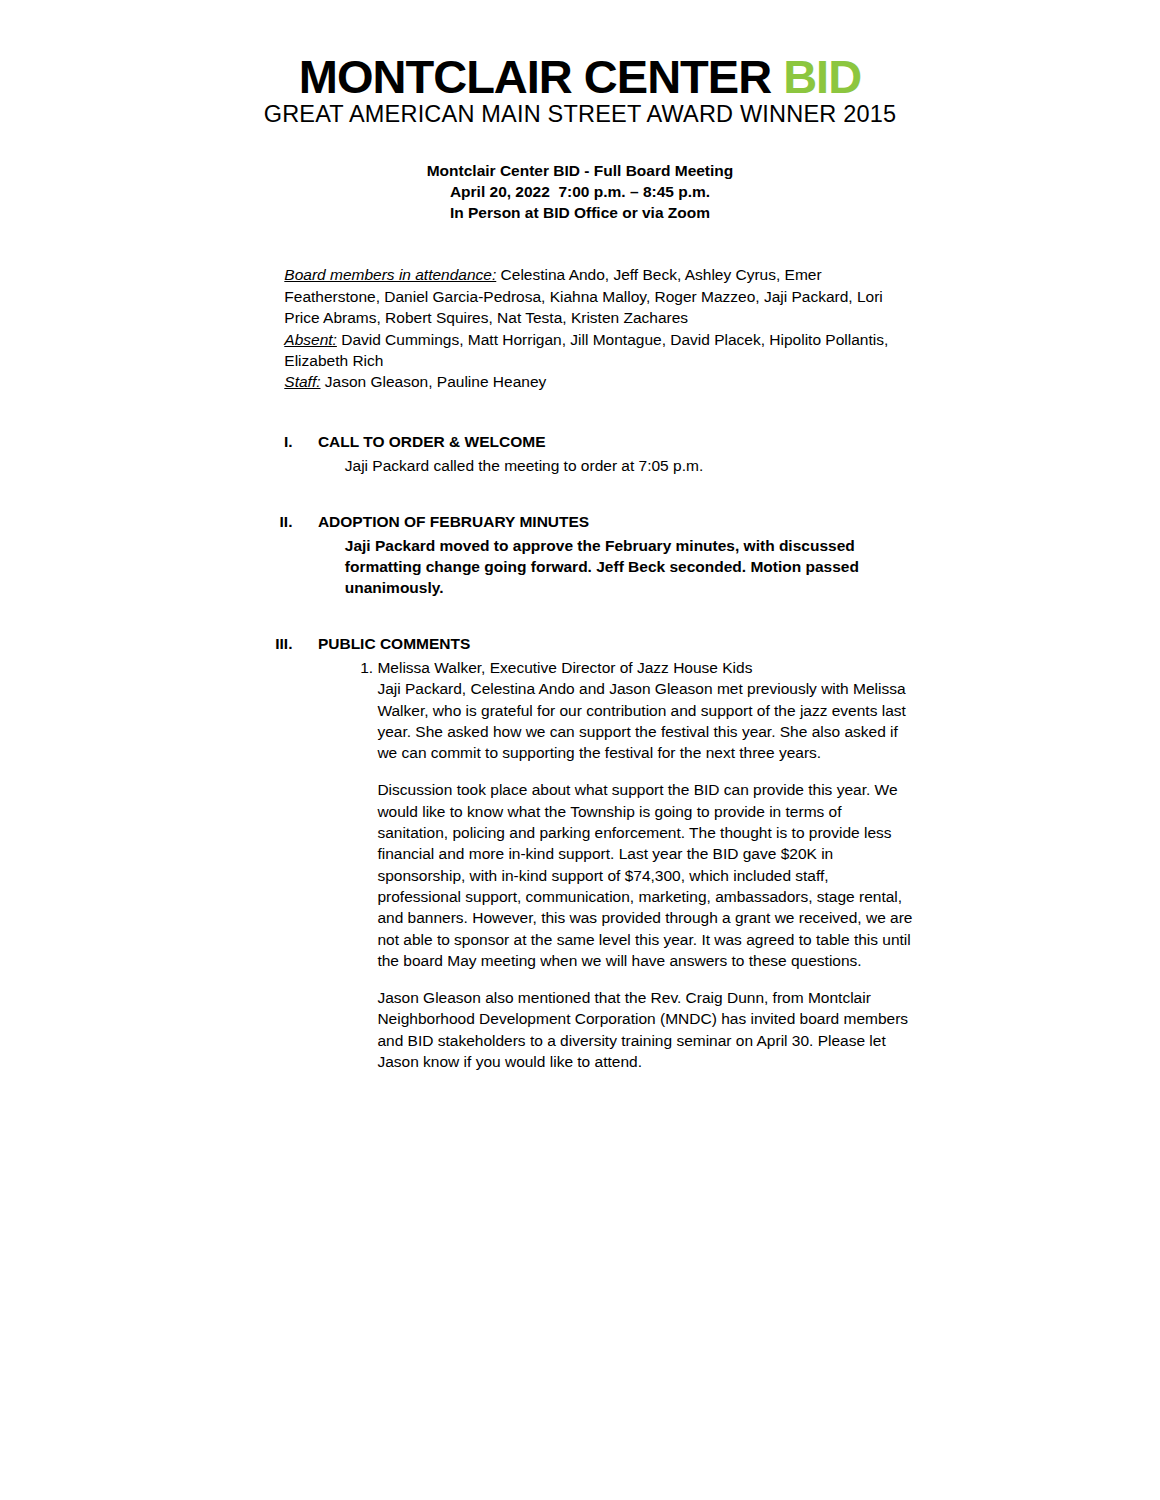MONTCLAIR CENTER BID
GREAT AMERICAN MAIN STREET AWARD WINNER 2015
Montclair Center BID - Full Board Meeting
April 20, 2022 7:00 p.m. – 8:45 p.m.
In Person at BID Office or via Zoom
Board members in attendance: Celestina Ando, Jeff Beck, Ashley Cyrus, Emer Featherstone, Daniel Garcia-Pedrosa, Kiahna Malloy, Roger Mazzeo, Jaji Packard, Lori Price Abrams, Robert Squires, Nat Testa, Kristen Zachares
Absent: David Cummings, Matt Horrigan, Jill Montague, David Placek, Hipolito Pollantis, Elizabeth Rich
Staff: Jason Gleason, Pauline Heaney
CALL TO ORDER & WELCOME
Jaji Packard called the meeting to order at 7:05 p.m.
ADOPTION OF FEBRUARY MINUTES
Jaji Packard moved to approve the February minutes, with discussed formatting change going forward. Jeff Beck seconded. Motion passed unanimously.
PUBLIC COMMENTS
Melissa Walker, Executive Director of Jazz House Kids
Jaji Packard, Celestina Ando and Jason Gleason met previously with Melissa Walker, who is grateful for our contribution and support of the jazz events last year. She asked how we can support the festival this year. She also asked if we can commit to supporting the festival for the next three years.
Discussion took place about what support the BID can provide this year. We would like to know what the Township is going to provide in terms of sanitation, policing and parking enforcement. The thought is to provide less financial and more in-kind support. Last year the BID gave $20K in sponsorship, with in-kind support of $74,300, which included staff, professional support, communication, marketing, ambassadors, stage rental, and banners. However, this was provided through a grant we received, we are not able to sponsor at the same level this year. It was agreed to table this until the board May meeting when we will have answers to these questions.
Jason Gleason also mentioned that the Rev. Craig Dunn, from Montclair Neighborhood Development Corporation (MNDC) has invited board members and BID stakeholders to a diversity training seminar on April 30. Please let Jason know if you would like to attend.